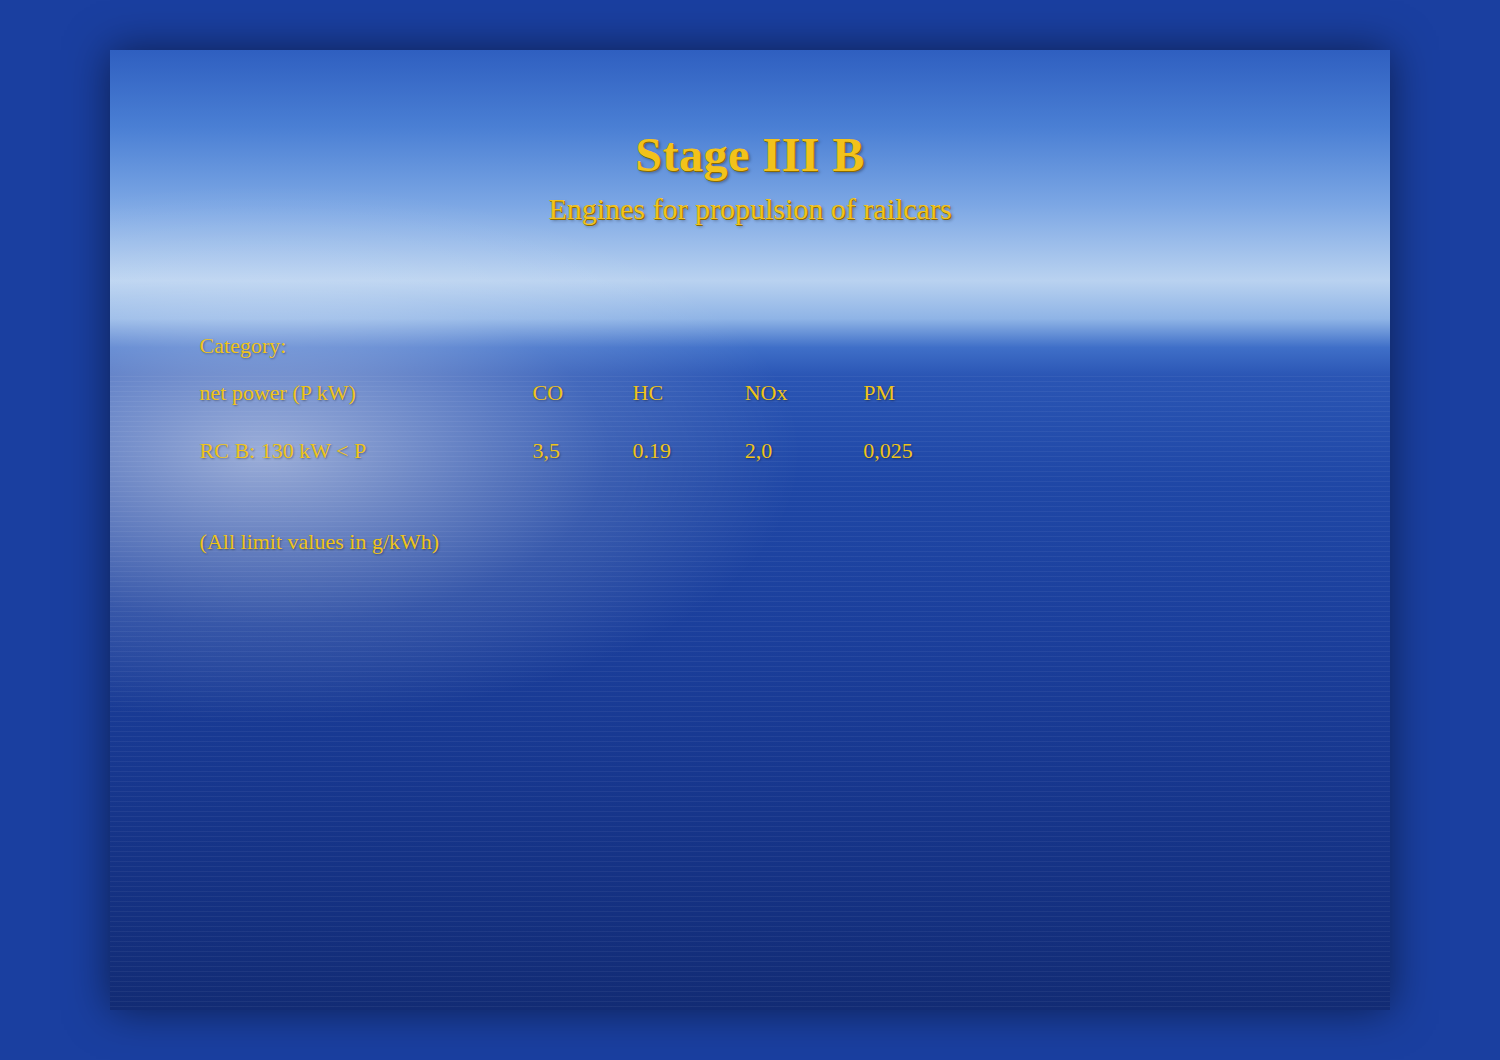Stage III B
Engines for propulsion of railcars
Category:
| net power (P kW) | CO | HC | NOx | PM |
| --- | --- | --- | --- | --- |
| RC B: 130 kW < P | 3,5 | 0.19 | 2,0 | 0,025 |
(All limit values in g/kWh)